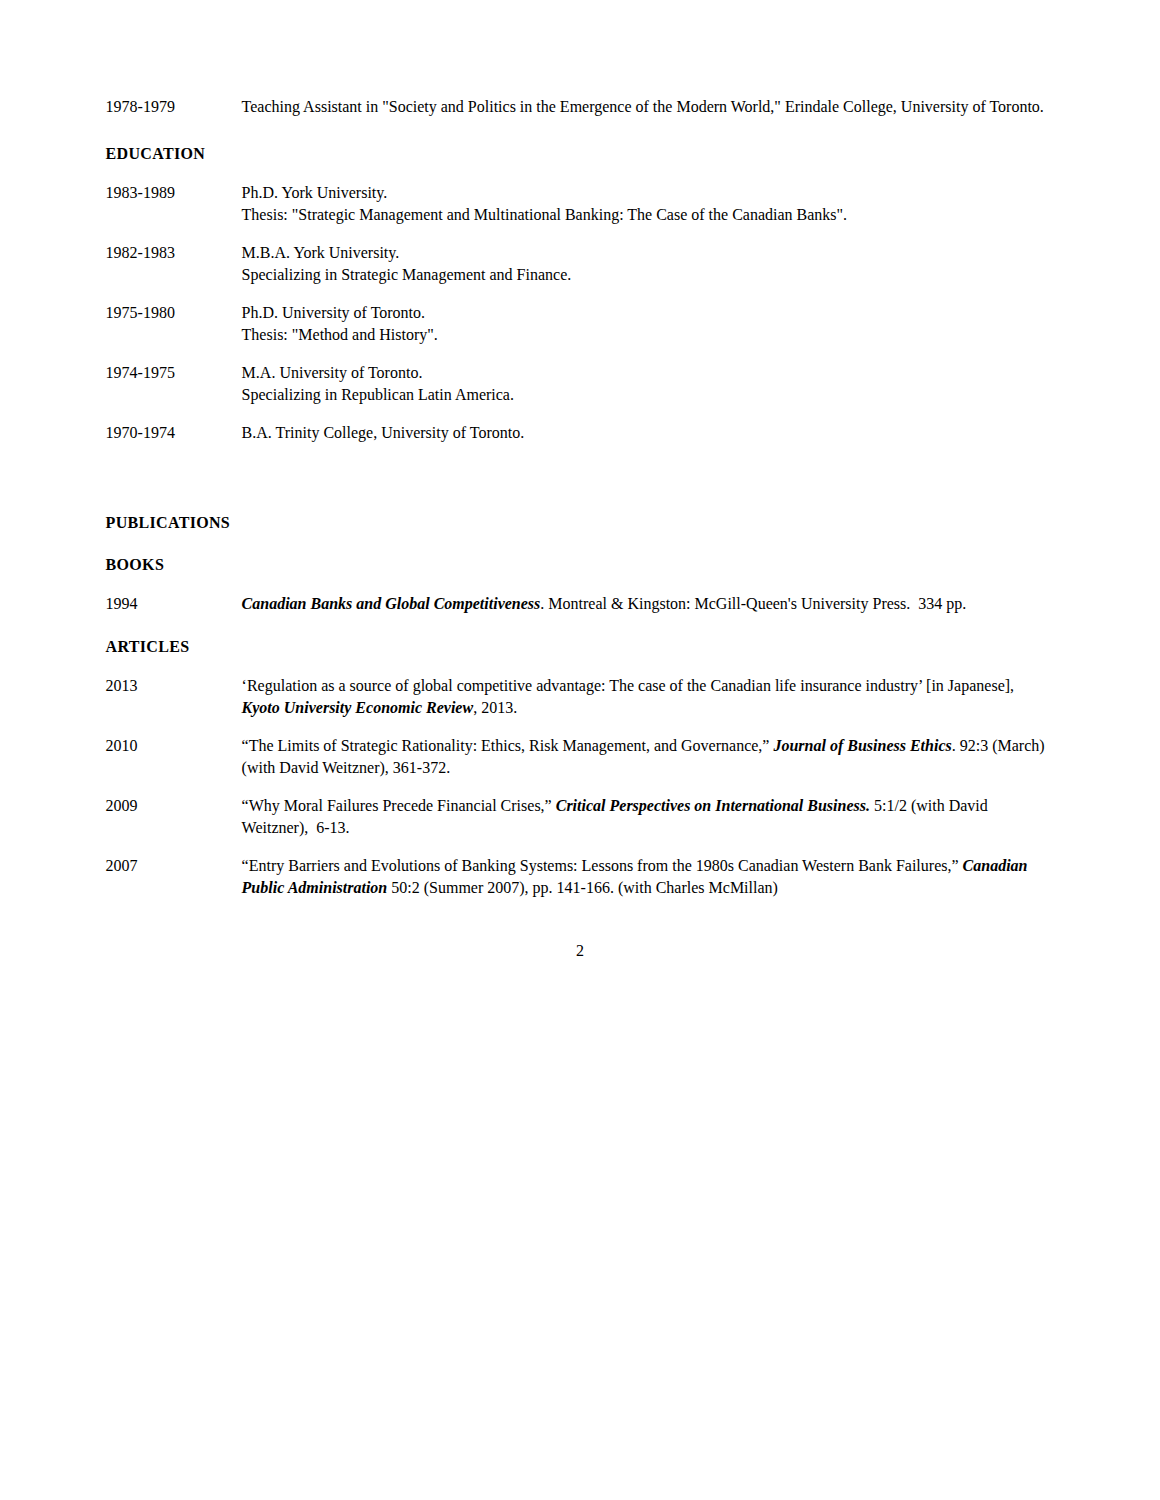1978-1979
Teaching Assistant in "Society and Politics in the Emergence of the Modern World," Erindale College, University of Toronto.
EDUCATION
1983-1989
Ph.D. York University.
Thesis: "Strategic Management and Multinational Banking: The Case of the Canadian Banks".
1982-1983
M.B.A. York University.
Specializing in Strategic Management and Finance.
1975-1980
Ph.D. University of Toronto.
Thesis: "Method and History".
1974-1975
M.A. University of Toronto.
Specializing in Republican Latin America.
1970-1974
B.A. Trinity College, University of Toronto.
PUBLICATIONS
BOOKS
1994
Canadian Banks and Global Competitiveness. Montreal & Kingston: McGill-Queen's University Press. 334 pp.
ARTICLES
2013
‘Regulation as a source of global competitive advantage: The case of the Canadian life insurance industry’ [in Japanese], Kyoto University Economic Review, 2013.
2010
“The Limits of Strategic Rationality: Ethics, Risk Management, and Governance,” Journal of Business Ethics. 92:3 (March) (with David Weitzner), 361-372.
2009
“Why Moral Failures Precede Financial Crises,” Critical Perspectives on International Business. 5:1/2 (with David Weitzner), 6-13.
2007
“Entry Barriers and Evolutions of Banking Systems: Lessons from the 1980s Canadian Western Bank Failures,” Canadian Public Administration 50:2 (Summer 2007), pp. 141-166. (with Charles McMillan)
2